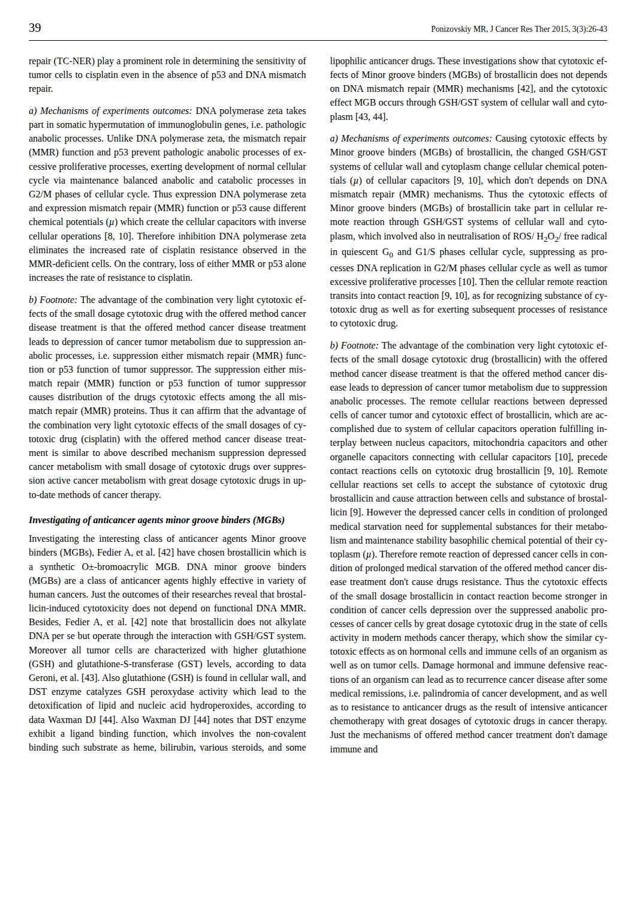39
Ponizovskiy MR, J Cancer Res Ther 2015, 3(3):26-43
repair (TC-NER) play a prominent role in determining the sensitivity of tumor cells to cisplatin even in the absence of p53 and DNA mismatch repair.
a) Mechanisms of experiments outcomes: DNA polymerase zeta takes part in somatic hypermutation of immunoglobulin genes, i.e. pathologic anabolic processes. Unlike DNA polymerase zeta, the mismatch repair (MMR) function and p53 prevent pathologic anabolic processes of excessive proliferative processes, exerting development of normal cellular cycle via maintenance balanced anabolic and catabolic processes in G2/M phases of cellular cycle. Thus expression DNA polymerase zeta and expression mismatch repair (MMR) function or p53 cause different chemical potentials (µ) which create the cellular capacitors with inverse cellular operations [8, 10]. Therefore inhibition DNA polymerase zeta eliminates the increased rate of cisplatin resistance observed in the MMR-deficient cells. On the contrary, loss of either MMR or p53 alone increases the rate of resistance to cisplatin.
b) Footnote: The advantage of the combination very light cytotoxic effects of the small dosage cytotoxic drug with the offered method cancer disease treatment is that the offered method cancer disease treatment leads to depression of cancer tumor metabolism due to suppression anabolic processes, i.e. suppression either mismatch repair (MMR) function or p53 function of tumor suppressor. The suppression either mismatch repair (MMR) function or p53 function of tumor suppressor causes distribution of the drugs cytotoxic effects among the all mismatch repair (MMR) proteins. Thus it can affirm that the advantage of the combination very light cytotoxic effects of the small dosages of cytotoxic drug (cisplatin) with the offered method cancer disease treatment is similar to above described mechanism suppression depressed cancer metabolism with small dosage of cytotoxic drugs over suppression active cancer metabolism with great dosage cytotoxic drugs in up-to-date methods of cancer therapy.
Investigating of anticancer agents minor groove binders (MGBs)
Investigating the interesting class of anticancer agents Minor groove binders (MGBs), Fedier A, et al. [42] have chosen brostallicin which is a synthetic O±-bromoacrylic MGB. DNA minor groove binders (MGBs) are a class of anticancer agents highly effective in variety of human cancers. Just the outcomes of their researches reveal that brostallicin-induced cytotoxicity does not depend on functional DNA MMR. Besides, Fedier A, et al. [42] note that brostallicin does not alkylate DNA per se but operate through the interaction with GSH/GST system. Moreover all tumor cells are characterized with higher glutathione (GSH) and glutathione-S-transferase (GST) levels, according to data Geroni, et al. [43]. Also glutathione (GSH) is found in cellular wall, and DST enzyme catalyzes GSH peroxydase activity which lead to the detoxification of lipid and nucleic acid hydroperoxides, according to data Waxman DJ [44]. Also Waxman DJ [44] notes that DST enzyme exhibit a ligand binding function, which involves the non-covalent binding such substrate as heme, bilirubin, various steroids, and some lipophilic anticancer drugs. These investigations show that cytotoxic effects of Minor groove binders (MGBs) of brostallicin does not depends on DNA mismatch repair (MMR) mechanisms [42], and the cytotoxic effect MGB occurs through GSH/GST system of cellular wall and cytoplasm [43, 44].
a) Mechanisms of experiments outcomes: Causing cytotoxic effects by Minor groove binders (MGBs) of brostallicin, the changed GSH/GST systems of cellular wall and cytoplasm change cellular chemical potentials (µ) of cellular capacitors [9, 10], which don't depends on DNA mismatch repair (MMR) mechanisms. Thus the cytotoxic effects of Minor groove binders (MGBs) of brostallicin take part in cellular remote reaction through GSH/GST systems of cellular wall and cytoplasm, which involved also in neutralisation of ROS/ H2O2/ free radical in quiescent G0 and G1/S phases cellular cycle, suppressing as processes DNA replication in G2/M phases cellular cycle as well as tumor excessive proliferative processes [10]. Then the cellular remote reaction transits into contact reaction [9, 10], as for recognizing substance of cytotoxic drug as well as for exerting subsequent processes of resistance to cytotoxic drug.
b) Footnote: The advantage of the combination very light cytotoxic effects of the small dosage cytotoxic drug (brostallicin) with the offered method cancer disease treatment is that the offered method cancer disease leads to depression of cancer tumor metabolism due to suppression anabolic processes. The remote cellular reactions between depressed cells of cancer tumor and cytotoxic effect of brostallicin, which are accomplished due to system of cellular capacitors operation fulfilling interplay between nucleus capacitors, mitochondria capacitors and other organelle capacitors connecting with cellular capacitors [10], precede contact reactions cells on cytotoxic drug brostallicin [9, 10]. Remote cellular reactions set cells to accept the substance of cytotoxic drug brostallicin and cause attraction between cells and substance of brostallicin [9]. However the depressed cancer cells in condition of prolonged medical starvation need for supplemental substances for their metabolism and maintenance stability basophilic chemical potential of their cytoplasm (µ). Therefore remote reaction of depressed cancer cells in condition of prolonged medical starvation of the offered method cancer disease treatment don't cause drugs resistance. Thus the cytotoxic effects of the small dosage brostallicin in contact reaction become stronger in condition of cancer cells depression over the suppressed anabolic processes of cancer cells by great dosage cytotoxic drug in the state of cells activity in modern methods cancer therapy, which show the similar cytotoxic effects as on hormonal cells and immune cells of an organism as well as on tumor cells. Damage hormonal and immune defensive reactions of an organism can lead as to recurrence cancer disease after some medical remissions, i.e. palindromia of cancer development, and as well as to resistance to anticancer drugs as the result of intensive anticancer chemotherapy with great dosages of cytotoxic drugs in cancer therapy. Just the mechanisms of offered method cancer treatment don't damage immune and